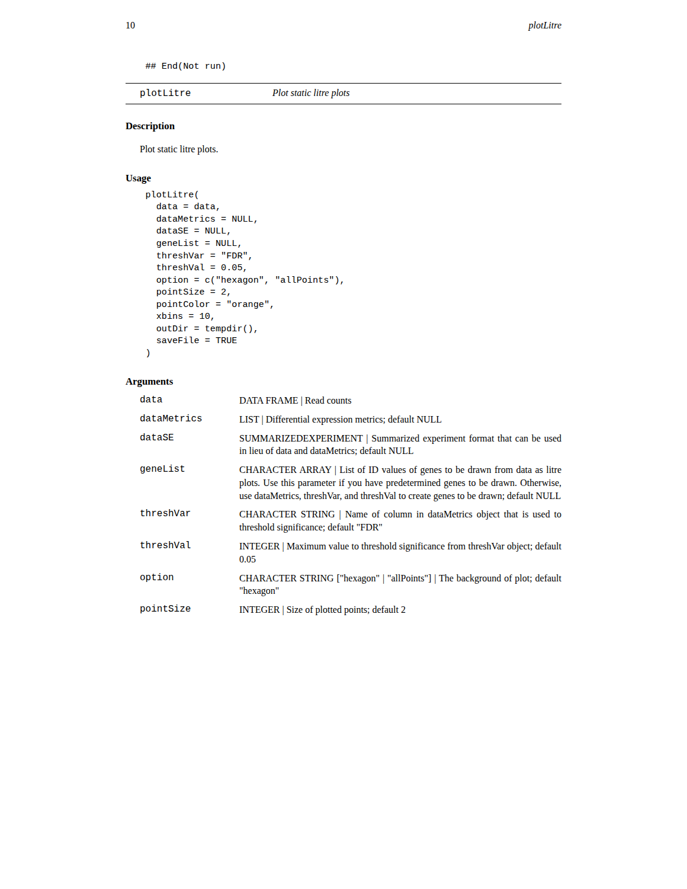10 plotLitre
## End(Not run)
plotLitre
Plot static litre plots
Description
Plot static litre plots.
Usage
plotLitre(
  data = data,
  dataMetrics = NULL,
  dataSE = NULL,
  geneList = NULL,
  threshVar = "FDR",
  threshVal = 0.05,
  option = c("hexagon", "allPoints"),
  pointSize = 2,
  pointColor = "orange",
  xbins = 10,
  outDir = tempdir(),
  saveFile = TRUE
)
Arguments
data
DATA FRAME | Read counts
dataMetrics
LIST | Differential expression metrics; default NULL
dataSE
SUMMARIZEDEXPERIMENT | Summarized experiment format that can be used in lieu of data and dataMetrics; default NULL
geneList
CHARACTER ARRAY | List of ID values of genes to be drawn from data as litre plots. Use this parameter if you have predetermined genes to be drawn. Otherwise, use dataMetrics, threshVar, and threshVal to create genes to be drawn; default NULL
threshVar
CHARACTER STRING | Name of column in dataMetrics object that is used to threshold significance; default "FDR"
threshVal
INTEGER | Maximum value to threshold significance from threshVar object; default 0.05
option
CHARACTER STRING ["hexagon" | "allPoints"] | The background of plot; default "hexagon"
pointSize
INTEGER | Size of plotted points; default 2